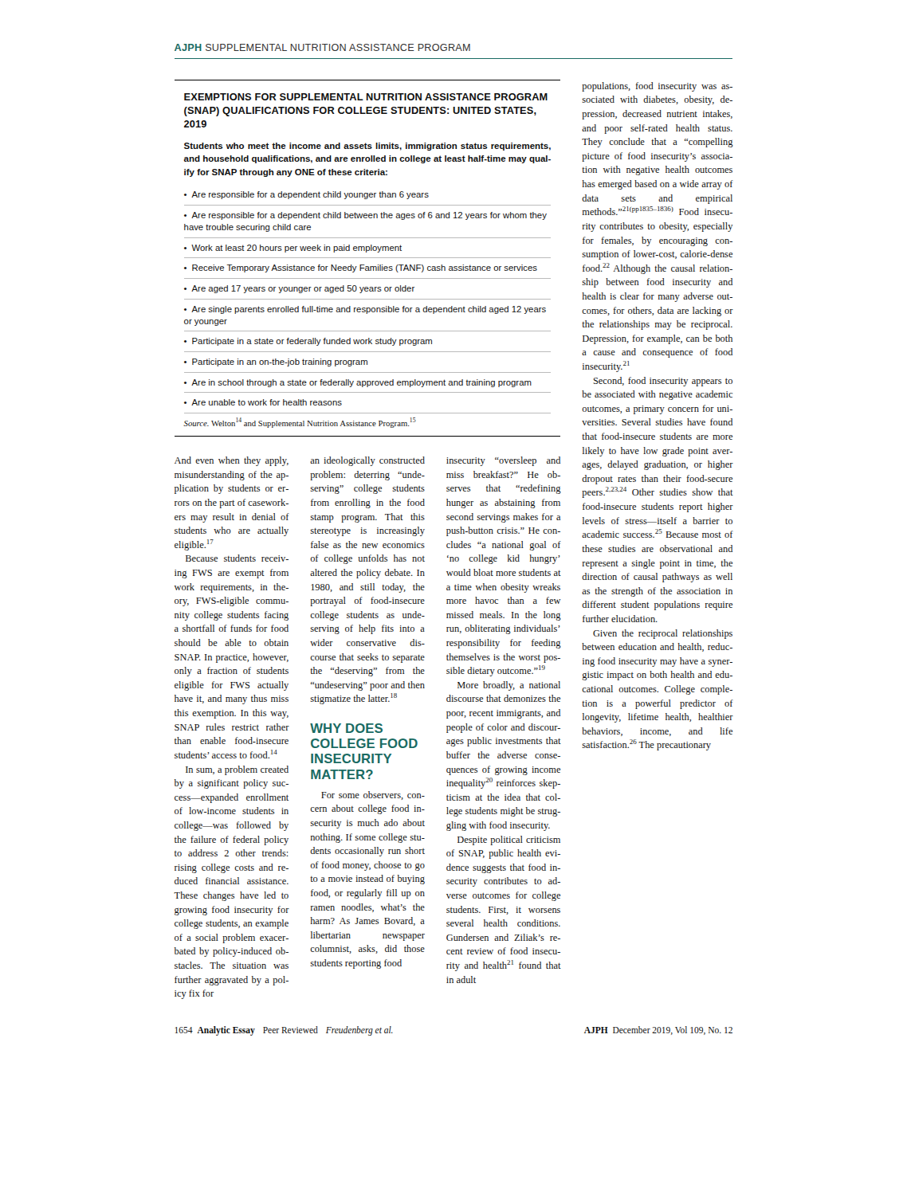AJPH SUPPLEMENTAL NUTRITION ASSISTANCE PROGRAM
EXEMPTIONS FOR SUPPLEMENTAL NUTRITION ASSISTANCE PROGRAM (SNAP) QUALIFICATIONS FOR COLLEGE STUDENTS: UNITED STATES, 2019
Students who meet the income and assets limits, immigration status requirements, and household qualifications, and are enrolled in college at least half-time may qualify for SNAP through any ONE of these criteria:
Are responsible for a dependent child younger than 6 years
Are responsible for a dependent child between the ages of 6 and 12 years for whom they have trouble securing child care
Work at least 20 hours per week in paid employment
Receive Temporary Assistance for Needy Families (TANF) cash assistance or services
Are aged 17 years or younger or aged 50 years or older
Are single parents enrolled full-time and responsible for a dependent child aged 12 years or younger
Participate in a state or federally funded work study program
Participate in an on-the-job training program
Are in school through a state or federally approved employment and training program
Are unable to work for health reasons
Source. Welton14 and Supplemental Nutrition Assistance Program.15
And even when they apply, misunderstanding of the application by students or errors on the part of caseworkers may result in denial of students who are actually eligible.17
Because students receiving FWS are exempt from work requirements, in theory, FWS-eligible community college students facing a shortfall of funds for food should be able to obtain SNAP. In practice, however, only a fraction of students eligible for FWS actually have it, and many thus miss this exemption. In this way, SNAP rules restrict rather than enable food-insecure students’ access to food.14
In sum, a problem created by a significant policy success—expanded enrollment of low-income students in college—was followed by the failure of federal policy to address 2 other trends: rising college costs and reduced financial assistance. These changes have led to growing food insecurity for college students, an example of a social problem exacerbated by policy-induced obstacles. The situation was further aggravated by a policy fix for
an ideologically constructed problem: deterring “undeserving” college students from enrolling in the food stamp program. That this stereotype is increasingly false as the new economics of college unfolds has not altered the policy debate. In 1980, and still today, the portrayal of food-insecure college students as undeserving of help fits into a wider conservative discourse that seeks to separate the “deserving” from the “undeserving” poor and then stigmatize the latter.18
WHY DOES COLLEGE FOOD INSECURITY MATTER?
For some observers, concern about college food insecurity is much ado about nothing. If some college students occasionally run short of food money, choose to go to a movie instead of buying food, or regularly fill up on ramen noodles, what’s the harm? As James Bovard, a libertarian newspaper columnist, asks, did those students reporting food
insecurity “oversleep and miss breakfast?” He observes that “redefining hunger as abstaining from second servings makes for a push-button crisis.” He concludes “a national goal of ‘no college kid hungry’ would bloat more students at a time when obesity wreaks more havoc than a few missed meals. In the long run, obliterating individuals’ responsibility for feeding themselves is the worst possible dietary outcome.”19
More broadly, a national discourse that demonizes the poor, recent immigrants, and people of color and discourages public investments that buffer the adverse consequences of growing income inequality20 reinforces skepticism at the idea that college students might be struggling with food insecurity.
Despite political criticism of SNAP, public health evidence suggests that food insecurity contributes to adverse outcomes for college students. First, it worsens several health conditions. Gundersen and Ziliak’s recent review of food insecurity and health21 found that in adult
populations, food insecurity was associated with diabetes, obesity, depression, decreased nutrient intakes, and poor self-rated health status. They conclude that a “compelling picture of food insecurity’s association with negative health outcomes has emerged based on a wide array of data sets and empirical methods.”21(pp1835–1836) Food insecurity contributes to obesity, especially for females, by encouraging consumption of lower-cost, calorie-dense food.22 Although the causal relationship between food insecurity and health is clear for many adverse outcomes, for others, data are lacking or the relationships may be reciprocal. Depression, for example, can be both a cause and consequence of food insecurity.21
Second, food insecurity appears to be associated with negative academic outcomes, a primary concern for universities. Several studies have found that food-insecure students are more likely to have low grade point averages, delayed graduation, or higher dropout rates than their food-secure peers.2,23,24 Other studies show that food-insecure students report higher levels of stress—itself a barrier to academic success.25 Because most of these studies are observational and represent a single point in time, the direction of causal pathways as well as the strength of the association in different student populations require further elucidation.
Given the reciprocal relationships between education and health, reducing food insecurity may have a synergistic impact on both health and educational outcomes. College completion is a powerful predictor of longevity, lifetime health, healthier behaviors, income, and life satisfaction.26 The precautionary
1654 Analytic Essay Peer Reviewed Freudenberg et al.
AJPH December 2019, Vol 109, No. 12